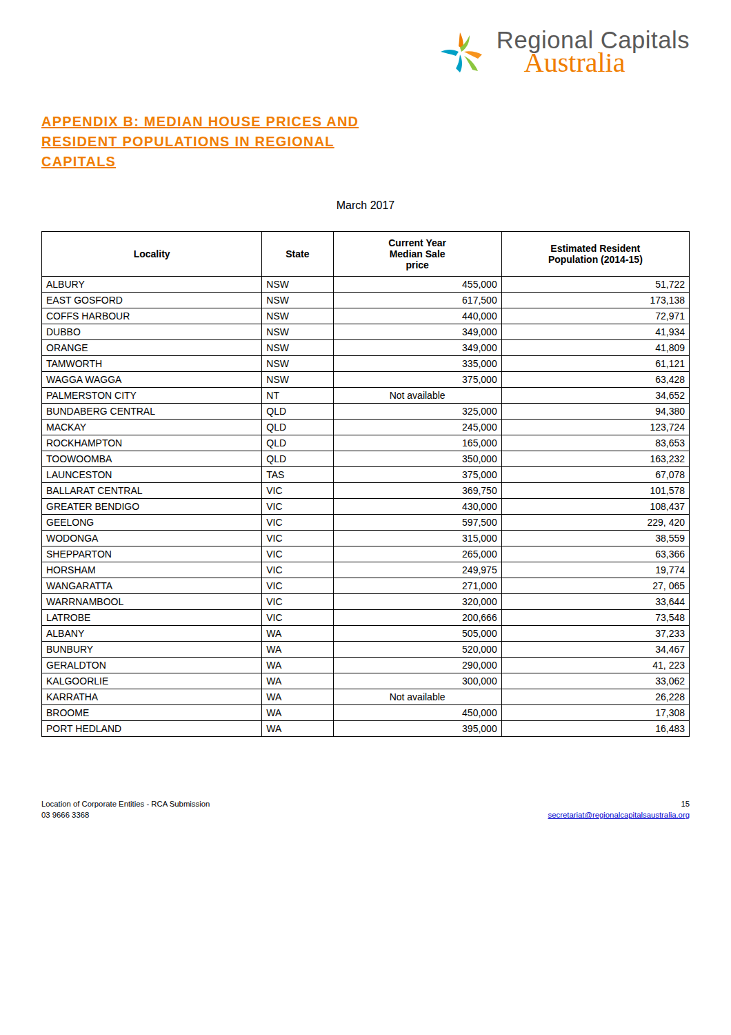Regional Capitals
Australia
APPENDIX B: MEDIAN HOUSE PRICES AND
RESIDENT POPULATIONS IN REGIONAL
CAPITALS
March 2017
| Locality | State | Current Year Median Sale price | Estimated Resident Population (2014-15) |
| --- | --- | --- | --- |
| ALBURY | NSW | 455,000 | 51,722 |
| EAST GOSFORD | NSW | 617,500 | 173,138 |
| COFFS HARBOUR | NSW | 440,000 | 72,971 |
| DUBBO | NSW | 349,000 | 41,934 |
| ORANGE | NSW | 349,000 | 41,809 |
| TAMWORTH | NSW | 335,000 | 61,121 |
| WAGGA WAGGA | NSW | 375,000 | 63,428 |
| PALMERSTON CITY | NT | Not available | 34,652 |
| BUNDABERG CENTRAL | QLD | 325,000 | 94,380 |
| MACKAY | QLD | 245,000 | 123,724 |
| ROCKHAMPTON | QLD | 165,000 | 83,653 |
| TOOWOOMBA | QLD | 350,000 | 163,232 |
| LAUNCESTON | TAS | 375,000 | 67,078 |
| BALLARAT CENTRAL | VIC | 369,750 | 101,578 |
| GREATER BENDIGO | VIC | 430,000 | 108,437 |
| GEELONG | VIC | 597,500 | 229, 420 |
| WODONGA | VIC | 315,000 | 38,559 |
| SHEPPARTON | VIC | 265,000 | 63,366 |
| HORSHAM | VIC | 249,975 | 19,774 |
| WANGARATTA | VIC | 271,000 | 27, 065 |
| WARRNAMBOOL | VIC | 320,000 | 33,644 |
| LATROBE | VIC | 200,666 | 73,548 |
| ALBANY | WA | 505,000 | 37,233 |
| BUNBURY | WA | 520,000 | 34,467 |
| GERALDTON | WA | 290,000 | 41, 223 |
| KALGOORLIE | WA | 300,000 | 33,062 |
| KARRATHA | WA | Not available | 26,228 |
| BROOME | WA | 450,000 | 17,308 |
| PORT HEDLAND | WA | 395,000 | 16,483 |
Location of Corporate Entities - RCA Submission
03 9666 3368
15
secretariat@regionalcapitalsaustralia.org